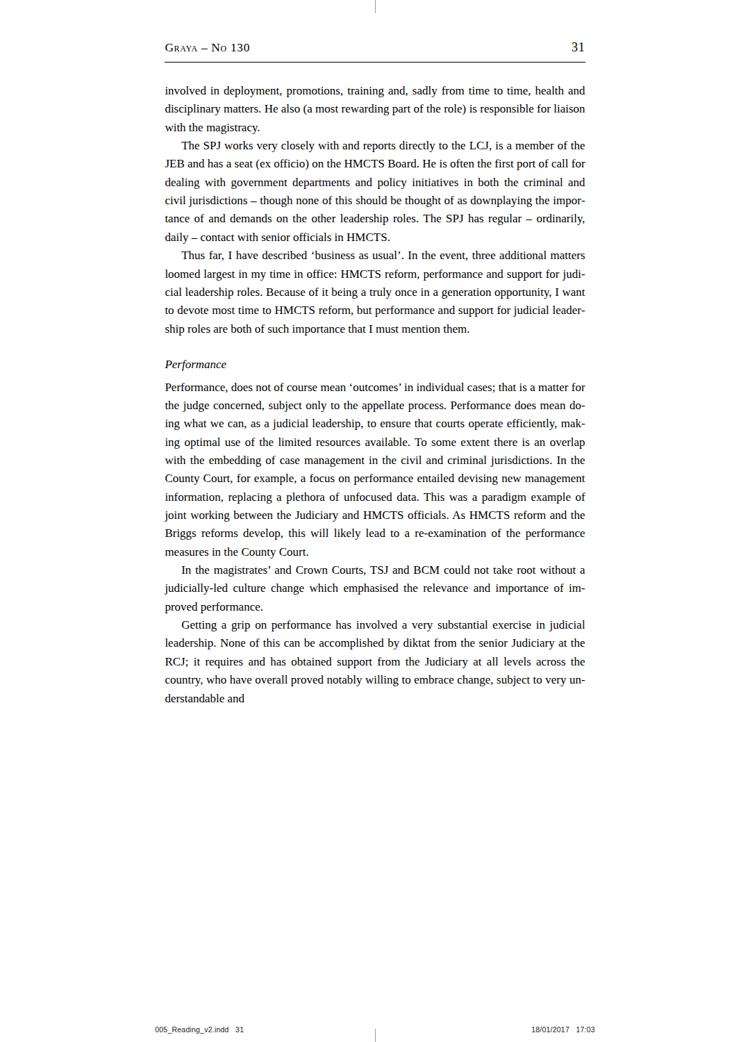Graya – No 130 31
involved in deployment, promotions, training and, sadly from time to time, health and disciplinary matters. He also (a most rewarding part of the role) is responsible for liaison with the magistracy.
The SPJ works very closely with and reports directly to the LCJ, is a member of the JEB and has a seat (ex officio) on the HMCTS Board. He is often the first port of call for dealing with government departments and policy initiatives in both the criminal and civil jurisdictions – though none of this should be thought of as downplaying the importance of and demands on the other leadership roles. The SPJ has regular – ordinarily, daily – contact with senior officials in HMCTS.
Thus far, I have described ‘business as usual’. In the event, three additional matters loomed largest in my time in office: HMCTS reform, performance and support for judicial leadership roles. Because of it being a truly once in a generation opportunity, I want to devote most time to HMCTS reform, but performance and support for judicial leadership roles are both of such importance that I must mention them.
Performance
Performance, does not of course mean ‘outcomes’ in individual cases; that is a matter for the judge concerned, subject only to the appellate process. Performance does mean doing what we can, as a judicial leadership, to ensure that courts operate efficiently, making optimal use of the limited resources available. To some extent there is an overlap with the embedding of case management in the civil and criminal jurisdictions. In the County Court, for example, a focus on performance entailed devising new management information, replacing a plethora of unfocused data. This was a paradigm example of joint working between the Judiciary and HMCTS officials. As HMCTS reform and the Briggs reforms develop, this will likely lead to a re-examination of the performance measures in the County Court.
In the magistrates’ and Crown Courts, TSJ and BCM could not take root without a judicially-led culture change which emphasised the relevance and importance of improved performance.
Getting a grip on performance has involved a very substantial exercise in judicial leadership. None of this can be accomplished by diktat from the senior Judiciary at the RCJ; it requires and has obtained support from the Judiciary at all levels across the country, who have overall proved notably willing to embrace change, subject to very understandable and
005_Reading_v2.indd 31 18/01/2017 17:03